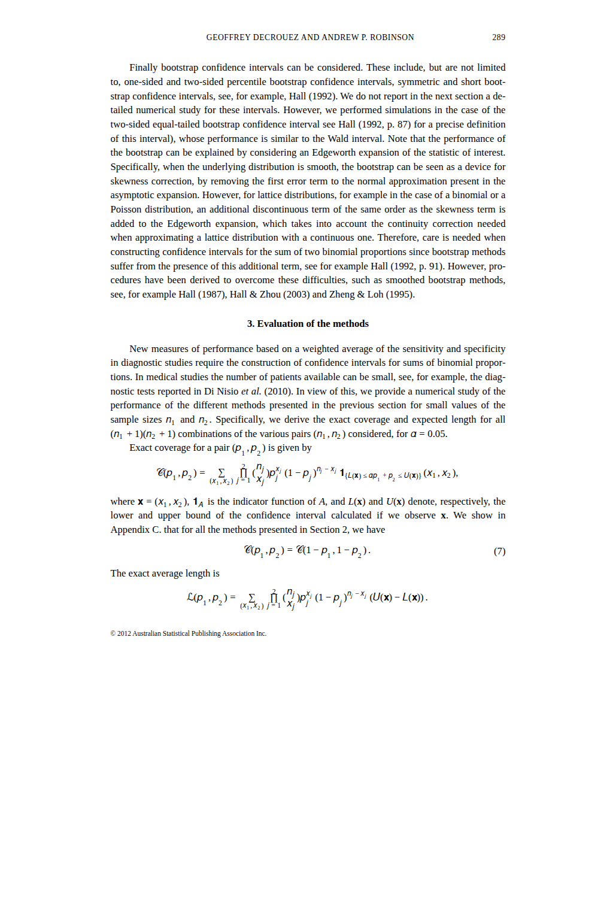GEOFFREY DECROUEZ AND ANDREW P. ROBINSON 289
Finally bootstrap confidence intervals can be considered. These include, but are not limited to, one-sided and two-sided percentile bootstrap confidence intervals, symmetric and short bootstrap confidence intervals, see, for example, Hall (1992). We do not report in the next section a detailed numerical study for these intervals. However, we performed simulations in the case of the two-sided equal-tailed bootstrap confidence interval see Hall (1992, p. 87) for a precise definition of this interval), whose performance is similar to the Wald interval. Note that the performance of the bootstrap can be explained by considering an Edgeworth expansion of the statistic of interest. Specifically, when the underlying distribution is smooth, the bootstrap can be seen as a device for skewness correction, by removing the first error term to the normal approximation present in the asymptotic expansion. However, for lattice distributions, for example in the case of a binomial or a Poisson distribution, an additional discontinuous term of the same order as the skewness term is added to the Edgeworth expansion, which takes into account the continuity correction needed when approximating a lattice distribution with a continuous one. Therefore, care is needed when constructing confidence intervals for the sum of two binomial proportions since bootstrap methods suffer from the presence of this additional term, see for example Hall (1992, p. 91). However, procedures have been derived to overcome these difficulties, such as smoothed bootstrap methods, see, for example Hall (1987), Hall & Zhou (2003) and Zheng & Loh (1995).
3. Evaluation of the methods
New measures of performance based on a weighted average of the sensitivity and specificity in diagnostic studies require the construction of confidence intervals for sums of binomial proportions. In medical studies the number of patients available can be small, see, for example, the diagnostic tests reported in Di Nisio et al. (2010). In view of this, we provide a numerical study of the performance of the different methods presented in the previous section for small values of the sample sizes n1 and n2. Specifically, we derive the exact coverage and expected length for all (n1+1)(n2+1) combinations of the various pairs (n1,n2) considered, for α=0.05.
Exact coverage for a pair (p1,p2) is given by
𝒞(p1,p2) = ∑ (x1,x2) ∏ j=1 2 ( nj xj ) pjxj (1−pj) nj−xj 𝟏 {L(𝐱)≤αp1+p2≤U(𝐱)} (x1,x2) ,
where 𝐱=(x1,x2), 𝟏A is the indicator function of A, and L(x) and U(x) denote, respectively, the lower and upper bound of the confidence interval calculated if we observe x. We show in Appendix C. that for all the methods presented in Section 2, we have
𝒞(p1,p2) = 𝒞(1−p1,1−p2) . (7)
The exact average length is
ℒ(p1,p2) = ∑ (x1,x2) ∏ j=1 2 ( nj xj ) pjxj (1−pj) nj−xj (U(𝐱)−L(𝐱)) .
© 2012 Australian Statistical Publishing Association Inc.